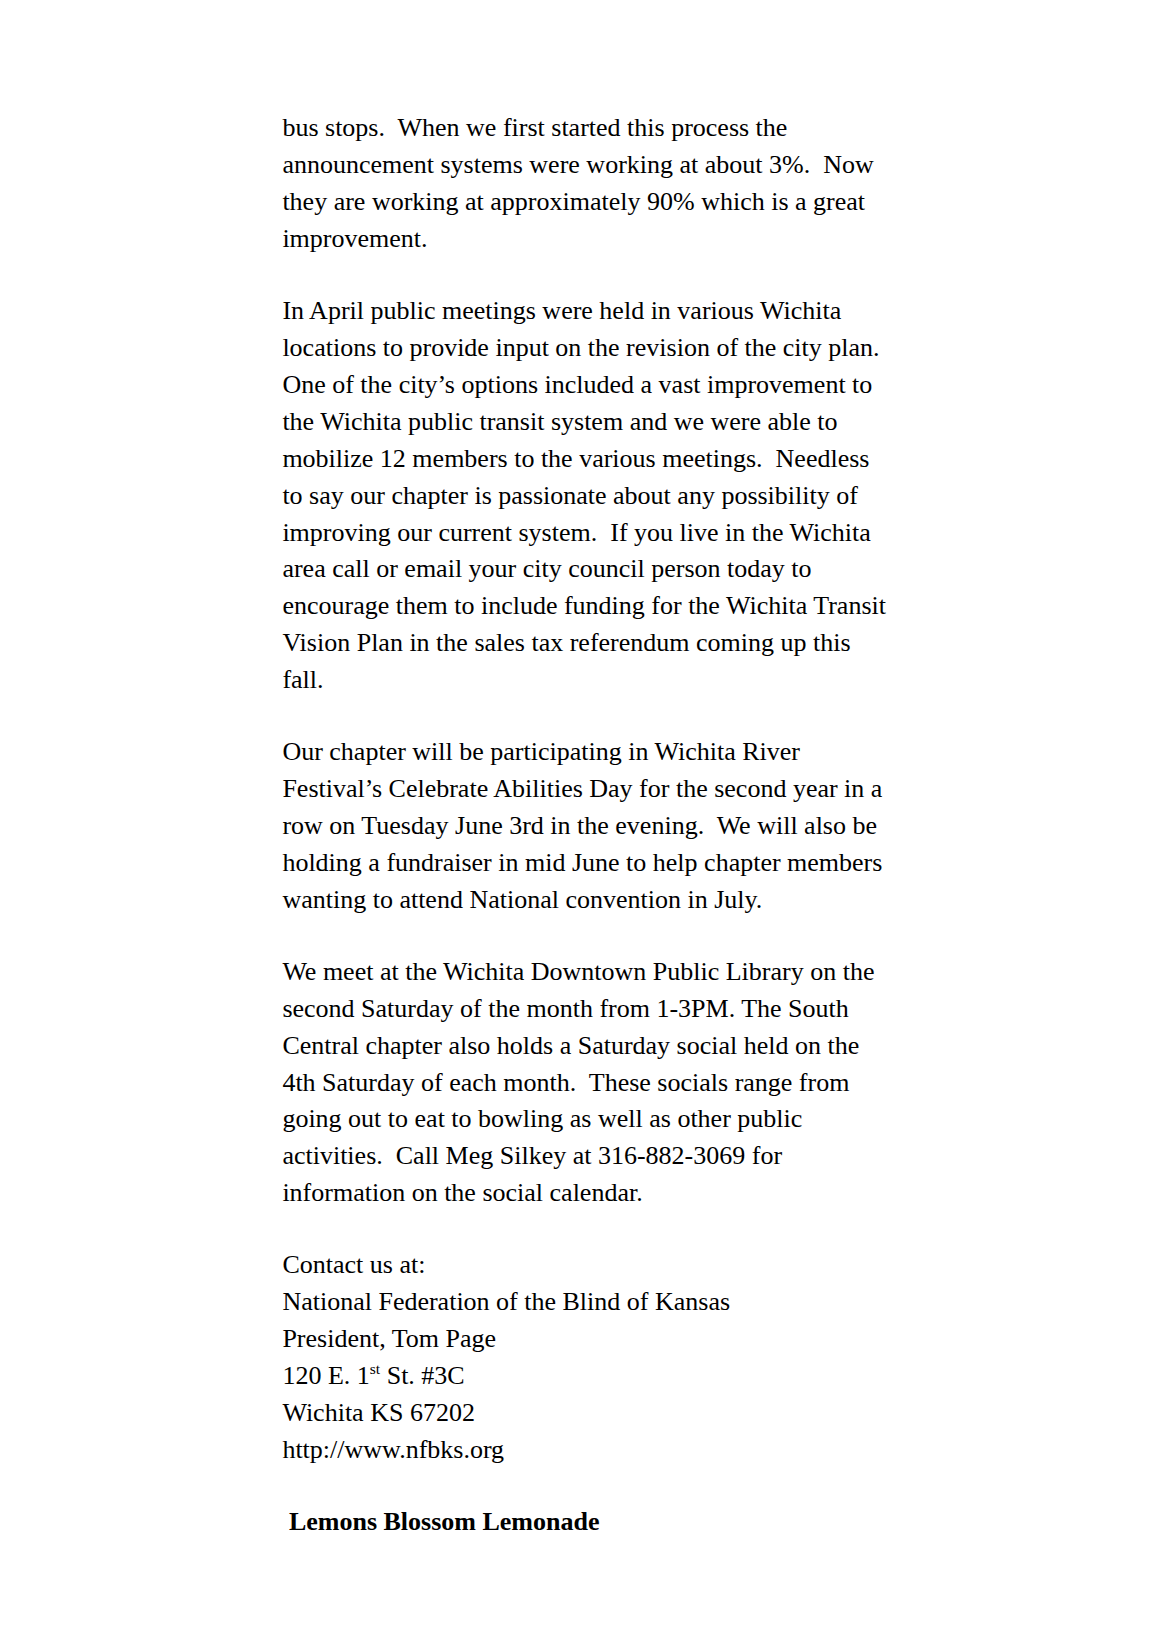bus stops. When we first started this process the announcement systems were working at about 3%. Now they are working at approximately 90% which is a great improvement.
In April public meetings were held in various Wichita locations to provide input on the revision of the city plan. One of the city’s options included a vast improvement to the Wichita public transit system and we were able to mobilize 12 members to the various meetings. Needless to say our chapter is passionate about any possibility of improving our current system. If you live in the Wichita area call or email your city council person today to encourage them to include funding for the Wichita Transit Vision Plan in the sales tax referendum coming up this fall.
Our chapter will be participating in Wichita River Festival’s Celebrate Abilities Day for the second year in a row on Tuesday June 3rd in the evening. We will also be holding a fundraiser in mid June to help chapter members wanting to attend National convention in July.
We meet at the Wichita Downtown Public Library on the second Saturday of the month from 1-3PM. The South Central chapter also holds a Saturday social held on the 4th Saturday of each month. These socials range from going out to eat to bowling as well as other public activities. Call Meg Silkey at 316-882-3069 for information on the social calendar.
Contact us at: National Federation of the Blind of Kansas President, Tom Page 120 E. 1st St. #3C Wichita KS 67202 http://www.nfbks.org
Lemons Blossom Lemonade